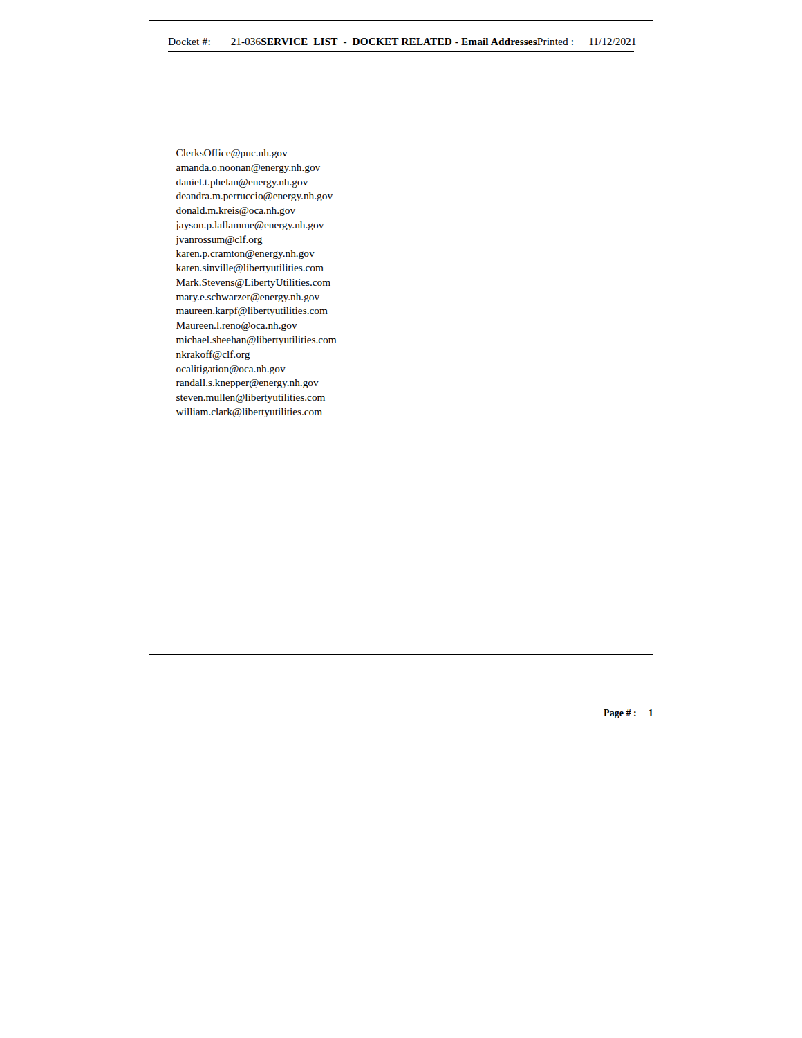Docket #: 21-036
SERVICE LIST - DOCKET RELATED - Email Addresses
Printed : 11/12/2021
ClerksOffice@puc.nh.gov
amanda.o.noonan@energy.nh.gov
daniel.t.phelan@energy.nh.gov
deandra.m.perruccio@energy.nh.gov
donald.m.kreis@oca.nh.gov
jayson.p.laflamme@energy.nh.gov
jvanrossum@clf.org
karen.p.cramton@energy.nh.gov
karen.sinville@libertyutilities.com
Mark.Stevens@LibertyUtilities.com
mary.e.schwarzer@energy.nh.gov
maureen.karpf@libertyutilities.com
Maureen.l.reno@oca.nh.gov
michael.sheehan@libertyutilities.com
nkrakoff@clf.org
ocalitigation@oca.nh.gov
randall.s.knepper@energy.nh.gov
steven.mullen@libertyutilities.com
william.clark@libertyutilities.com
Page # :1